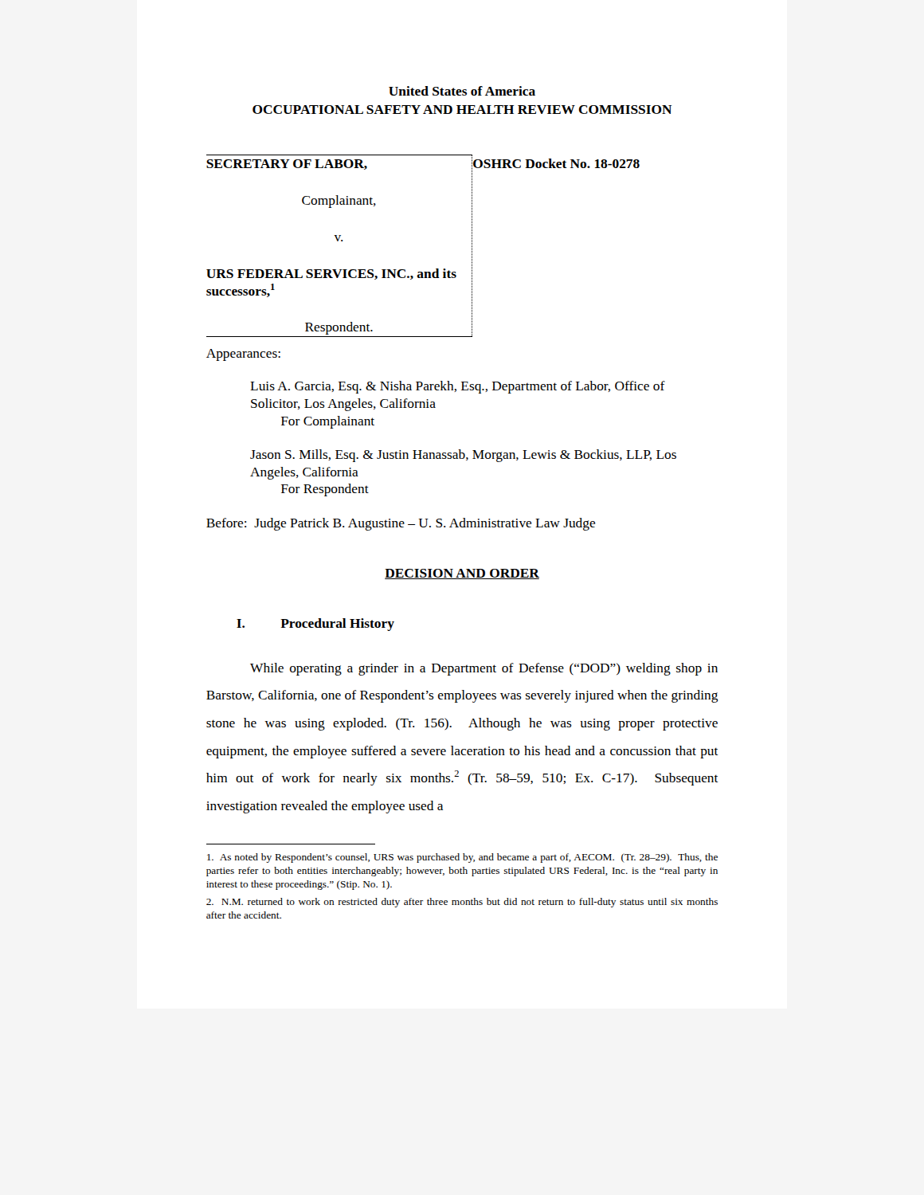United States of AmericaOCCUPATIONAL SAFETY AND HEALTH REVIEW COMMISSION
| SECRETARY OF LABOR, Complainant, v. URS FEDERAL SERVICES, INC., and its successors, 1 Respondent. | OSHRC Docket No. 18-0278 |
Appearances:
Luis A. Garcia, Esq. & Nisha Parekh, Esq., Department of Labor, Office of Solicitor, Los Angeles, California For Complainant
Jason S. Mills, Esq. & Justin Hanassab, Morgan, Lewis & Bockius, LLP, Los Angeles, California For Respondent
Before: Judge Patrick B. Augustine – U. S. Administrative Law Judge
DECISION AND ORDER
I. Procedural History
While operating a grinder in a Department of Defense (“DOD”) welding shop in Barstow, California, one of Respondent’s employees was severely injured when the grinding stone he was using exploded. (Tr. 156). Although he was using proper protective equipment, the employee suffered a severe laceration to his head and a concussion that put him out of work for nearly six months.2 (Tr. 58–59, 510; Ex. C-17). Subsequent investigation revealed the employee used a
1. As noted by Respondent’s counsel, URS was purchased by, and became a part of, AECOM. (Tr. 28–29). Thus, the parties refer to both entities interchangeably; however, both parties stipulated URS Federal, Inc. is the “real party in interest to these proceedings.” (Stip. No. 1).
2. N.M. returned to work on restricted duty after three months but did not return to full-duty status until six months after the accident.